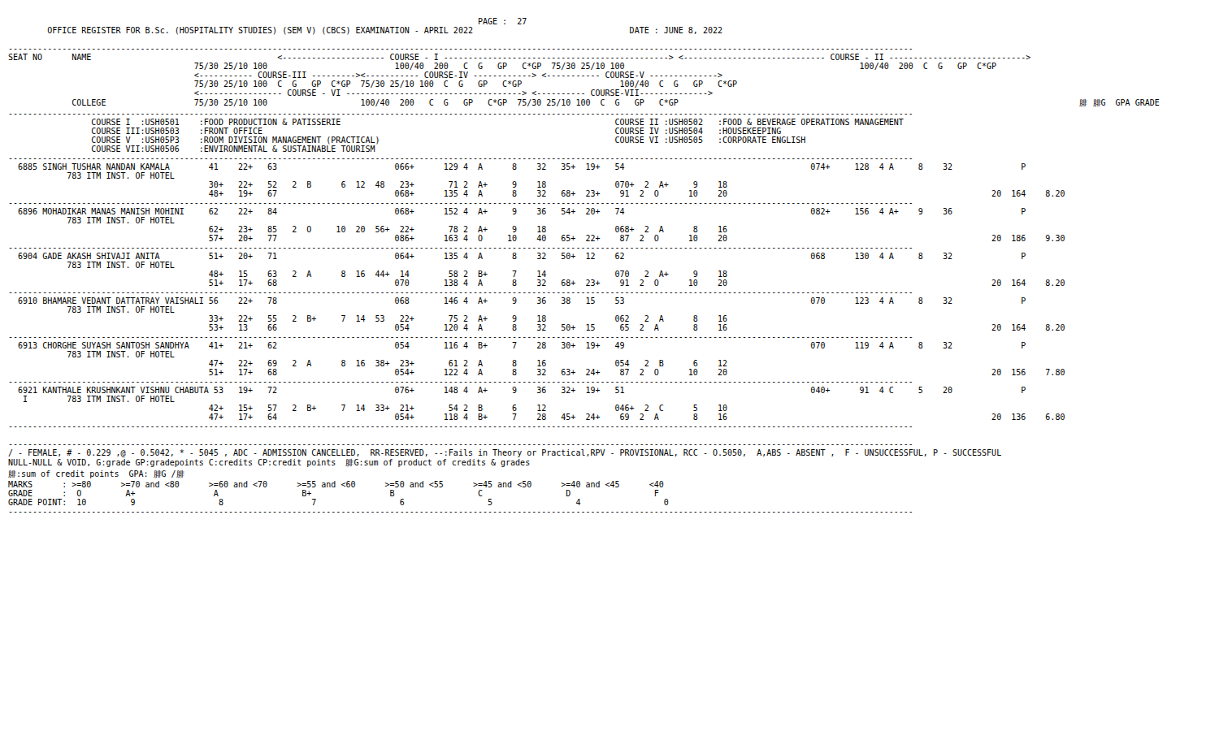PAGE :  27
        OFFICE REGISTER FOR B.Sc. (HOSPITALITY STUDIES) (SEM V) (CBCS) EXAMINATION - APRIL 2022                                DATE : JUNE 8, 2022

-----------------------------------------------------------------------------------------------------------------------------------------------------------------------------------------
SEAT NO      NAME                                      <--------------------- COURSE - I ----------------------------------------------> <----------------------------- COURSE - II ---------------------------->
                                      75/30 25/10 100                          100/40  200   C  G   GP   C*GP  75/30 25/10 100                                                100/40  200  C  G   GP  C*GP
                                      <----------- COURSE-III ---------><----------- COURSE-IV ------------> <----------- COURSE-V -------------->
                                      75/30 25/10 100  C  G   GP  C*GP  75/30 25/10 100  C  G   GP   C*GP                    100/40  C  G   GP   C*GP
                                      <----------------- COURSE - VI ------------------------------------> <---------- COURSE-VII-------------->
             COLLEGE                  75/30 25/10 100                   100/40  200   C  G   GP   C*GP  75/30 25/10 100  C  G   GP   C*GP                                                                                  腓 腓G  GPA GRADE
-----------------------------------------------------------------------------------------------------------------------------------------------------------------------------------------
                 COURSE I  :USH0501    :FOOD PRODUCTION & PATISSERIE                                                        COURSE II :USH0502   :FOOD & BEVERAGE OPERATIONS MANAGEMENT
                 COURSE III:USH0503    :FRONT OFFICE                                                                        COURSE IV :USH0504   :HOUSEKEEPING
                 COURSE V  :USH05P3    :ROOM DIVISION MANAGEMENT (PRACTICAL)                                                COURSE VI :USH0505   :CORPORATE ENGLISH
                 COURSE VII:USH0506    :ENVIRONMENTAL & SUSTAINABLE TOURISM
-----------------------------------------------------------------------------------------------------------------------------------------------------------------------------------------
  6885 SINGH TUSHAR NANDAN KAMALA        41    22+   63                        066+      129 4  A      8    32   35+  19+   54                                      074+     128  4 A     8    32              P
            783 ITM INST. OF HOTEL
                                         30+   22+   52   2  B      6  12  48   23+       71 2  A+     9    18              070+  2  A+     9    18
                                         48+   19+   67                        068+      135 4  A      8    32   68+  23+    91  2  O      10    20                                                      20  164    8.20
-----------------------------------------------------------------------------------------------------------------------------------------------------------------------------------------
  6896 MOHADIKAR MANAS MANISH MOHINI     62    22+   84                        068+      152 4  A+     9    36   54+  20+   74                                      082+     156  4 A+    9    36              P
            783 ITM INST. OF HOTEL
                                         62+   23+   85   2  O     10  20  56+  22+       78 2  A+     9    18              068+  2  A      8    16
                                         57+   20+   77                        086+      163 4  O     10    40   65+  22+    87  2  O      10    20                                                      20  186    9.30
-----------------------------------------------------------------------------------------------------------------------------------------------------------------------------------------
  6904 GADE AKASH SHIVAJI ANITA          51+   20+   71                        064+      135 4  A      8    32   50+  12    62                                      068      130  4 A     8    32              P
            783 ITM INST. OF HOTEL
                                         48+   15    63   2  A      8  16  44+  14        58 2  B+     7    14              070   2  A+     9    18
                                         51+   17+   68                        070       138 4  A      8    32   68+  23+    91  2  O      10    20                                                      20  164    8.20
-----------------------------------------------------------------------------------------------------------------------------------------------------------------------------------------
  6910 BHAMARE VEDANT DATTATRAY VAISHALI 56    22+   78                        068       146 4  A+     9    36   38   15    53                                      070      123  4 A     8    32              P
            783 ITM INST. OF HOTEL
                                         33+   22+   55   2  B+     7  14  53   22+       75 2  A+     9    18              062   2  A      8    16
                                         53+   13    66                        054       120 4  A      8    32   50+  15     65  2  A       8    16                                                      20  164    8.20
-----------------------------------------------------------------------------------------------------------------------------------------------------------------------------------------
  6913 CHORGHE SUYASH SANTOSH SANDHYA    41+   21+   62                        054       116 4  B+     7    28   30+  19+   49                                      070      119  4 A     8    32              P
            783 ITM INST. OF HOTEL
                                         47+   22+   69   2  A      8  16  38+  23+       61 2  A      8    16              054   2  B      6    12
                                         51+   17+   68                        054+      122 4  A      8    32   63+  24+    87  2  O      10    20                                                      20  156    7.80
-----------------------------------------------------------------------------------------------------------------------------------------------------------------------------------------
  6921 KANTHALE KRUSHNKANT VISHNU CHABUTA 53   19+   72                        076+      148 4  A+     9    36   32+  19+   51                                      040+      91  4 C     5    20              P
   I        783 ITM INST. OF HOTEL
                                         42+   15+   57   2  B+     7  14  33+  21+       54 2  B      6    12              046+  2  C      5    10
                                         47+   17+   64                        054+      118 4  B+     7    28   45+  24+    69  2  A       8    16                                                      20  136    6.80
-----------------------------------------------------------------------------------------------------------------------------------------------------------------------------------------

-----------------------------------------------------------------------------------------------------------------------------------------------------------------------------------------
/ - FEMALE, # - 0.229 ,@ - 0.5042, * - 5045 , ADC - ADMISSION CANCELLED,  RR-RESERVED, --:Fails in Theory or Practical,RPV - PROVISIONAL, RCC - O.5050,  A,ABS - ABSENT ,  F - UNSUCCESSFUL, P - SUCCESSFUL
NULL-NULL & VOID, G:grade GP:gradepoints C:credits CP:credit points  腓G:sum of product of credits & grades
腓:sum of credit points  GPA: 腓G /腓
MARKS      : >=80      >=70 and <80      >=60 and <70      >=55 and <60      >=50 and <55      >=45 and <50      >=40 and <45      <40
GRADE      :  O         A+                A                 B+                B                 C                 D                 F
GRADE POINT:  10         9                 8                  7                 6                 5                 4                 0
-----------------------------------------------------------------------------------------------------------------------------------------------------------------------------------------